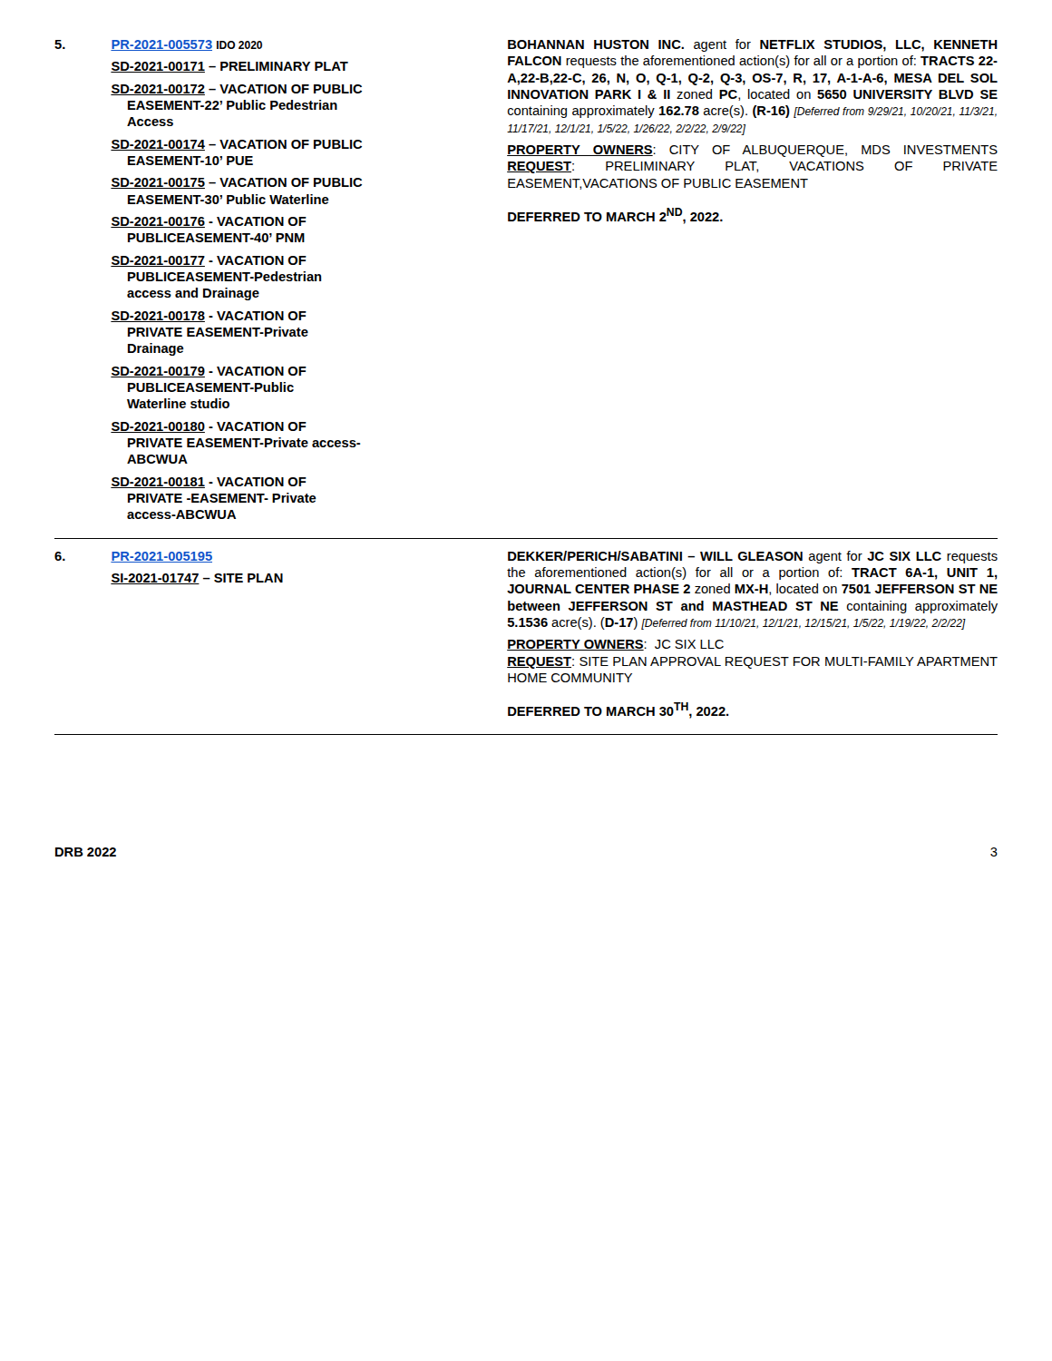| 5. | PR-2021-005573 IDO 2020 SD-2021-00171 – PRELIMINARY PLAT SD-2021-00172 – VACATION OF PUBLIC EASEMENT-22’ Public Pedestrian Access SD-2021-00174 – VACATION OF PUBLIC EASEMENT-10’ PUE SD-2021-00175 – VACATION OF PUBLIC EASEMENT-30’ Public Waterline SD-2021-00176 - VACATION OF PUBLICEASEMENT-40’ PNM SD-2021-00177 - VACATION OF PUBLICEASEMENT-Pedestrian access and Drainage SD-2021-00178 - VACATION OF PRIVATE EASEMENT-Private Drainage SD-2021-00179 - VACATION OF PUBLICEASEMENT-Public Waterline studio SD-2021-00180 - VACATION OF PRIVATE EASEMENT-Private access- ABCWUA SD-2021-00181 - VACATION OF PRIVATE -EASEMENT- Private access-ABCWUA | BOHANNAN HUSTON INC. agent for NETFLIX STUDIOS, LLC, KENNETH FALCON requests the aforementioned action(s) for all or a portion of: TRACTS 22-A,22-B,22-C, 26, N, O, Q-1, Q-2, Q-3, OS-7, R, 17, A-1-A-6, MESA DEL SOL INNOVATION PARK I & II zoned PC , located on 5650 UNIVERSITY BLVD SE containing approximately 162.78 acre(s). (R-16) [Deferred from 9/29/21, 10/20/21, 11/3/21, 11/17/21, 12/1/21, 1/5/22, 1/26/22, 2/2/22, 2/9/22] PROPERTY OWNERS : CITY OF ALBUQUERQUE, MDS INVESTMENTS REQUEST : PRELIMINARY PLAT, VACATIONS OF PRIVATE EASEMENT,VACATIONS OF PUBLIC EASEMENT DEFERRED TO MARCH 2 ND , 2022. |
| 6. | PR-2021-005195 SI-2021-01747 – SITE PLAN | DEKKER/PERICH/SABATINI – WILL GLEASON agent for JC SIX LLC requests the aforementioned action(s) for all or a portion of: TRACT 6A-1, UNIT 1, JOURNAL CENTER PHASE 2 zoned MX-H , located on 7501 JEFFERSON ST NE between JEFFERSON ST and MASTHEAD ST NE containing approximately 5.1536 acre(s). ( D-17 ) [Deferred from 11/10/21, 12/1/21, 12/15/21, 1/5/22, 1/19/22, 2/2/22] PROPERTY OWNERS : JC SIX LLC REQUEST : SITE PLAN APPROVAL REQUEST FOR MULTI-FAMILY APARTMENT HOME COMMUNITY DEFERRED TO MARCH 30 TH , 2022. |
DRB 2022
3